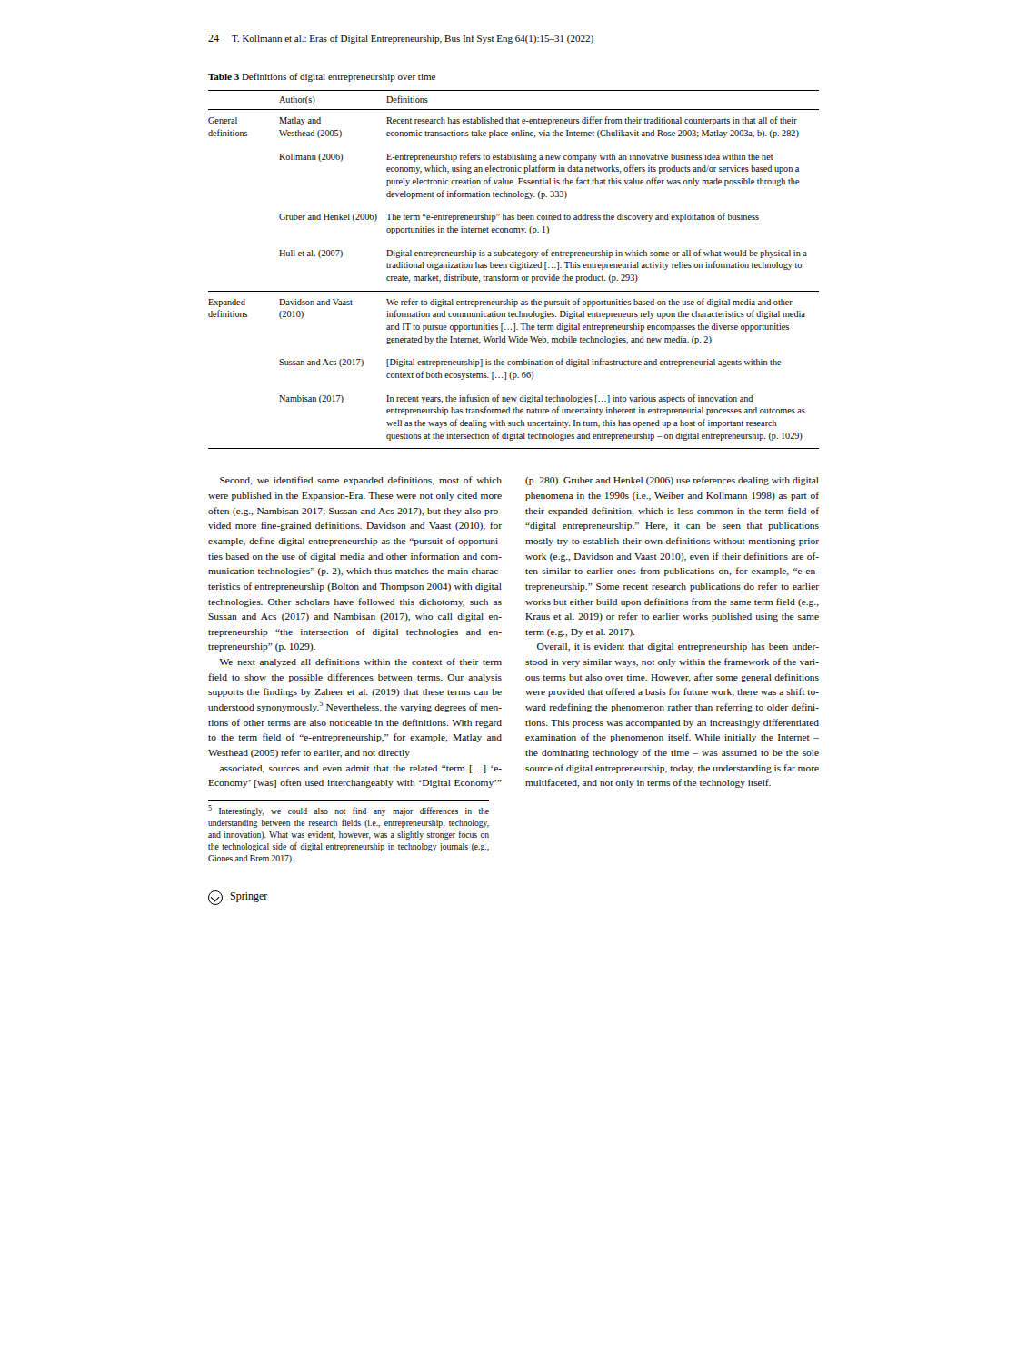24 T. Kollmann et al.: Eras of Digital Entrepreneurship, Bus Inf Syst Eng 64(1):15–31 (2022)
Table 3 Definitions of digital entrepreneurship over time
| | Author(s) | Definitions |
| --- | --- | --- |
| General definitions | Matlay and Westhead (2005) | Recent research has established that e-entrepreneurs differ from their traditional counterparts in that all of their economic transactions take place online, via the Internet (Chulikavit and Rose 2003; Matlay 2003a, b). (p. 282) |
| | Kollmann (2006) | E-entrepreneurship refers to establishing a new company with an innovative business idea within the net economy, which, using an electronic platform in data networks, offers its products and/or services based upon a purely electronic creation of value. Essential is the fact that this value offer was only made possible through the development of information technology. (p. 333) |
| | Gruber and Henkel (2006) | The term “e-entrepreneurship” has been coined to address the discovery and exploitation of business opportunities in the internet economy. (p. 1) |
| | Hull et al. (2007) | Digital entrepreneurship is a subcategory of entrepreneurship in which some or all of what would be physical in a traditional organization has been digitized […]. This entrepreneurial activity relies on information technology to create, market, distribute, transform or provide the product. (p. 293) |
| Expanded definitions | Davidson and Vaast (2010) | We refer to digital entrepreneurship as the pursuit of opportunities based on the use of digital media and other information and communication technologies. Digital entrepreneurs rely upon the characteristics of digital media and IT to pursue opportunities […]. The term digital entrepreneurship encompasses the diverse opportunities generated by the Internet, World Wide Web, mobile technologies, and new media. (p. 2) |
| | Sussan and Acs (2017) | [Digital entrepreneurship] is the combination of digital infrastructure and entrepreneurial agents within the context of both ecosystems. […] (p. 66) |
| | Nambisan (2017) | In recent years, the infusion of new digital technologies […] into various aspects of innovation and entrepreneurship has transformed the nature of uncertainty inherent in entrepreneurial processes and outcomes as well as the ways of dealing with such uncertainty. In turn, this has opened up a host of important research questions at the intersection of digital technologies and entrepreneurship – on digital entrepreneurship. (p. 1029) |
Second, we identified some expanded definitions, most of which were published in the Expansion-Era. These were not only cited more often (e.g., Nambisan 2017; Sussan and Acs 2017), but they also provided more fine-grained definitions. Davidson and Vaast (2010), for example, define digital entrepreneurship as the “pursuit of opportunities based on the use of digital media and other information and communication technologies” (p. 2), which thus matches the main characteristics of entrepreneurship (Bolton and Thompson 2004) with digital technologies. Other scholars have followed this dichotomy, such as Sussan and Acs (2017) and Nambisan (2017), who call digital entrepreneurship “the intersection of digital technologies and entrepreneurship” (p. 1029).
We next analyzed all definitions within the context of their term field to show the possible differences between terms. Our analysis supports the findings by Zaheer et al. (2019) that these terms can be understood synonymously.5 Nevertheless, the varying degrees of mentions of other terms are also noticeable in the definitions. With regard to the term field of “e-entrepreneurship,” for example, Matlay and Westhead (2005) refer to earlier, and not directly
associated, sources and even admit that the related “term […] ‘e-Economy’ [was] often used interchangeably with ‘Digital Economy’” (p. 280). Gruber and Henkel (2006) use references dealing with digital phenomena in the 1990s (i.e., Weiber and Kollmann 1998) as part of their expanded definition, which is less common in the term field of “digital entrepreneurship.” Here, it can be seen that publications mostly try to establish their own definitions without mentioning prior work (e.g., Davidson and Vaast 2010), even if their definitions are often similar to earlier ones from publications on, for example, “e-entrepreneurship.” Some recent research publications do refer to earlier works but either build upon definitions from the same term field (e.g., Kraus et al. 2019) or refer to earlier works published using the same term (e.g., Dy et al. 2017).
Overall, it is evident that digital entrepreneurship has been understood in very similar ways, not only within the framework of the various terms but also over time. However, after some general definitions were provided that offered a basis for future work, there was a shift toward redefining the phenomenon rather than referring to older definitions. This process was accompanied by an increasingly differentiated examination of the phenomenon itself. While initially the Internet – the dominating technology of the time – was assumed to be the sole source of digital entrepreneurship, today, the understanding is far more multifaceted, and not only in terms of the technology itself.
5 Interestingly, we could also not find any major differences in the understanding between the research fields (i.e., entrepreneurship, technology, and innovation). What was evident, however, was a slightly stronger focus on the technological side of digital entrepreneurship in technology journals (e.g., Giones and Brem 2017).
Springer